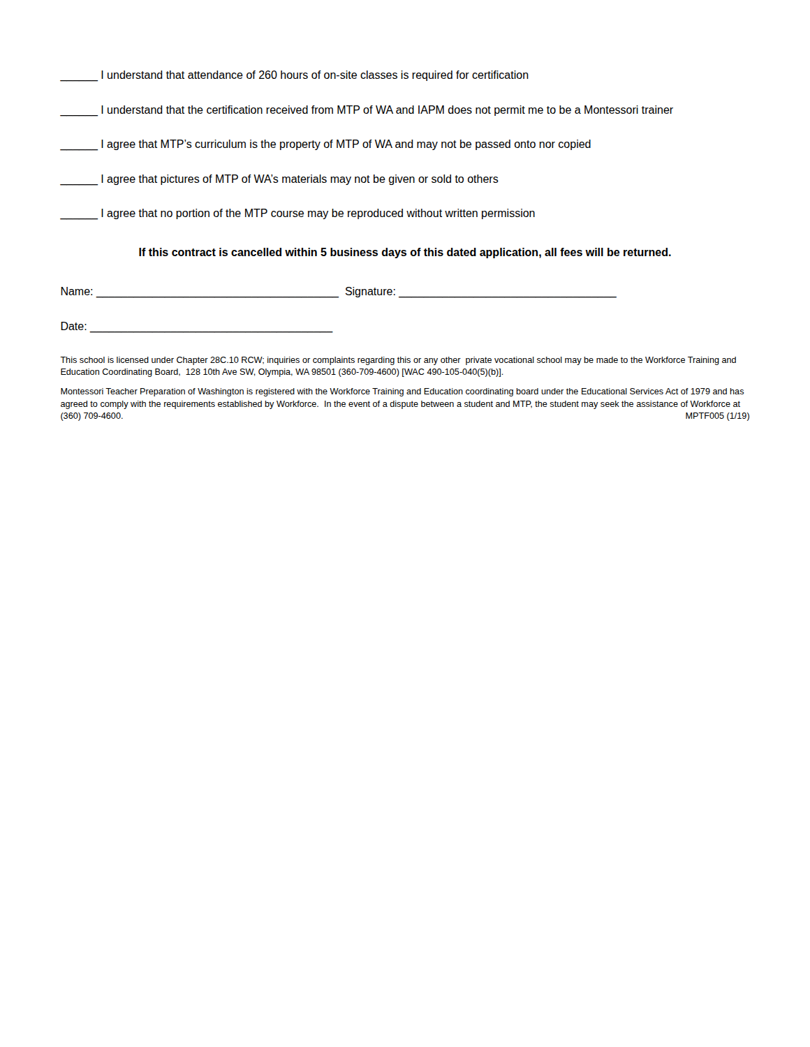______ I understand that attendance of 260 hours of on-site classes is required for certification
______ I understand that the certification received from MTP of WA and IAPM does not permit me to be a Montessori trainer
______ I agree that MTP’s curriculum is the property of MTP of WA and may not be passed onto nor copied
______ I agree that pictures of MTP of WA’s materials may not be given or sold to others
______ I agree that no portion of the MTP course may be reproduced without written permission
If this contract is cancelled within 5 business days of this dated application, all fees will be returned.
Name: _______________________________________ Signature: ___________________________________
Date: _______________________________________
This school is licensed under Chapter 28C.10 RCW; inquiries or complaints regarding this or any other private vocational school may be made to the Workforce Training and Education Coordinating Board, 128 10th Ave SW, Olympia, WA 98501 (360-709-4600) [WAC 490-105-040(5)(b)].
Montessori Teacher Preparation of Washington is registered with the Workforce Training and Education coordinating board under the Educational Services Act of 1979 and has agreed to comply with the requirements established by Workforce. In the event of a dispute between a student and MTP, the student may seek the assistance of Workforce at (360) 709-4600. MPTF005 (1/19)